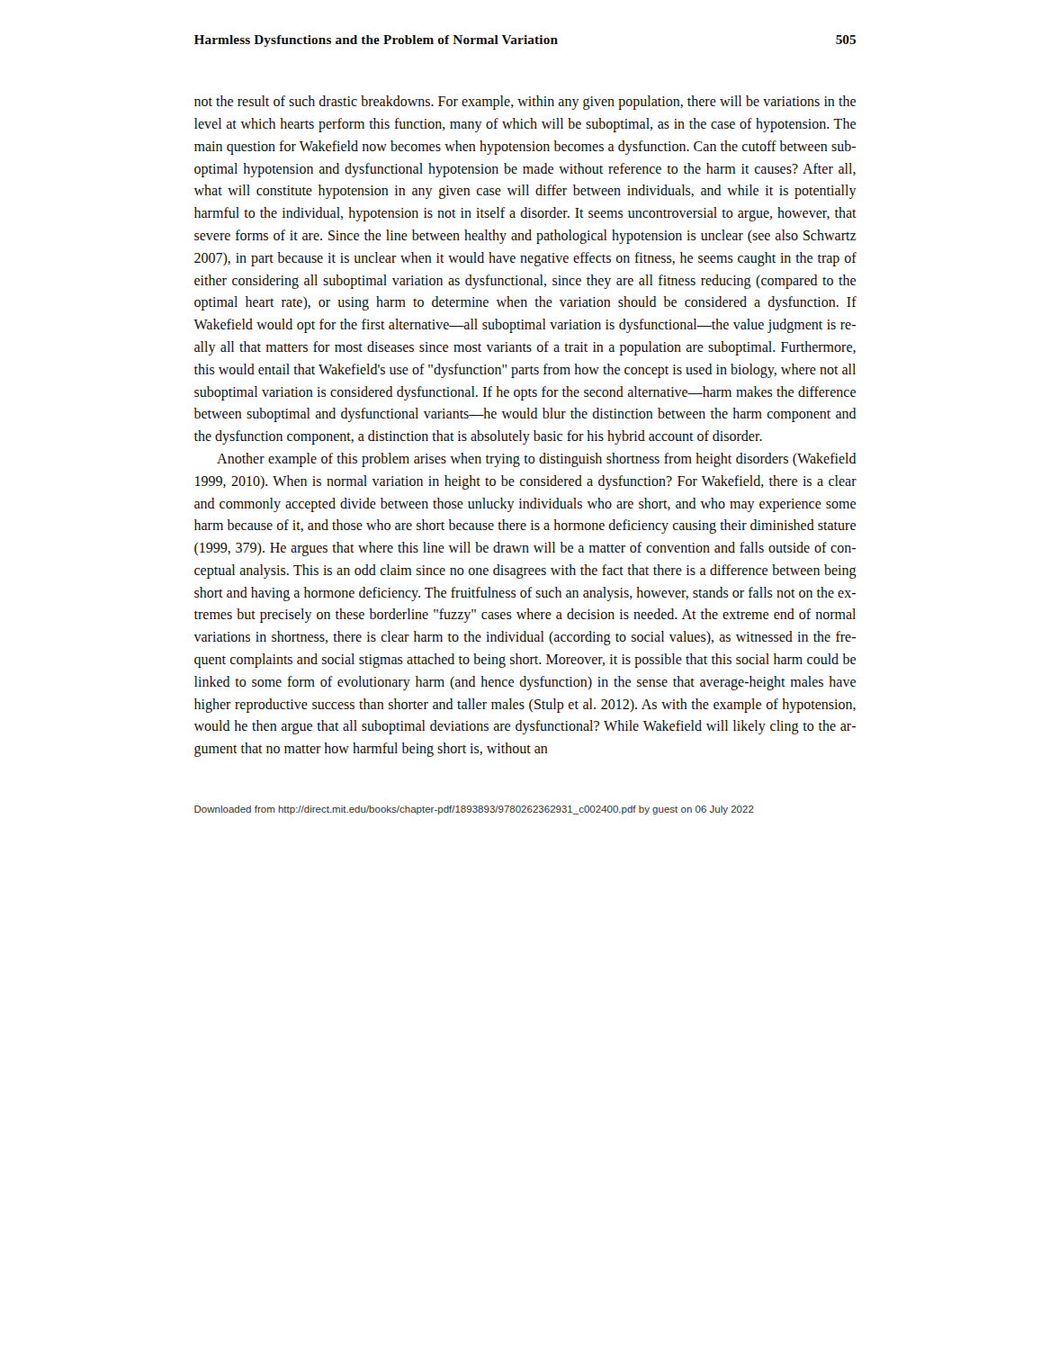Harmless Dysfunctions and the Problem of Normal Variation 505
not the result of such drastic breakdowns. For example, within any given population, there will be variations in the level at which hearts perform this function, many of which will be suboptimal, as in the case of hypotension. The main question for Wakefield now becomes when hypotension becomes a dysfunction. Can the cutoff between suboptimal hypotension and dysfunctional hypotension be made without reference to the harm it causes? After all, what will constitute hypotension in any given case will differ between individuals, and while it is potentially harmful to the individual, hypotension is not in itself a disorder. It seems uncontroversial to argue, however, that severe forms of it are. Since the line between healthy and pathological hypotension is unclear (see also Schwartz 2007), in part because it is unclear when it would have negative effects on fitness, he seems caught in the trap of either considering all suboptimal variation as dysfunctional, since they are all fitness reducing (compared to the optimal heart rate), or using harm to determine when the variation should be considered a dysfunction. If Wakefield would opt for the first alternative—all suboptimal variation is dysfunctional—the value judgment is really all that matters for most diseases since most variants of a trait in a population are suboptimal. Furthermore, this would entail that Wakefield's use of "dysfunction" parts from how the concept is used in biology, where not all suboptimal variation is considered dysfunctional. If he opts for the second alternative—harm makes the difference between suboptimal and dysfunctional variants—he would blur the distinction between the harm component and the dysfunction component, a distinction that is absolutely basic for his hybrid account of disorder.
Another example of this problem arises when trying to distinguish shortness from height disorders (Wakefield 1999, 2010). When is normal variation in height to be considered a dysfunction? For Wakefield, there is a clear and commonly accepted divide between those unlucky individuals who are short, and who may experience some harm because of it, and those who are short because there is a hormone deficiency causing their diminished stature (1999, 379). He argues that where this line will be drawn will be a matter of convention and falls outside of conceptual analysis. This is an odd claim since no one disagrees with the fact that there is a difference between being short and having a hormone deficiency. The fruitfulness of such an analysis, however, stands or falls not on the extremes but precisely on these borderline "fuzzy" cases where a decision is needed. At the extreme end of normal variations in shortness, there is clear harm to the individual (according to social values), as witnessed in the frequent complaints and social stigmas attached to being short. Moreover, it is possible that this social harm could be linked to some form of evolutionary harm (and hence dysfunction) in the sense that average-height males have higher reproductive success than shorter and taller males (Stulp et al. 2012). As with the example of hypotension, would he then argue that all suboptimal deviations are dysfunctional? While Wakefield will likely cling to the argument that no matter how harmful being short is, without an
Downloaded from http://direct.mit.edu/books/chapter-pdf/1893893/9780262362931_c002400.pdf by guest on 06 July 2022